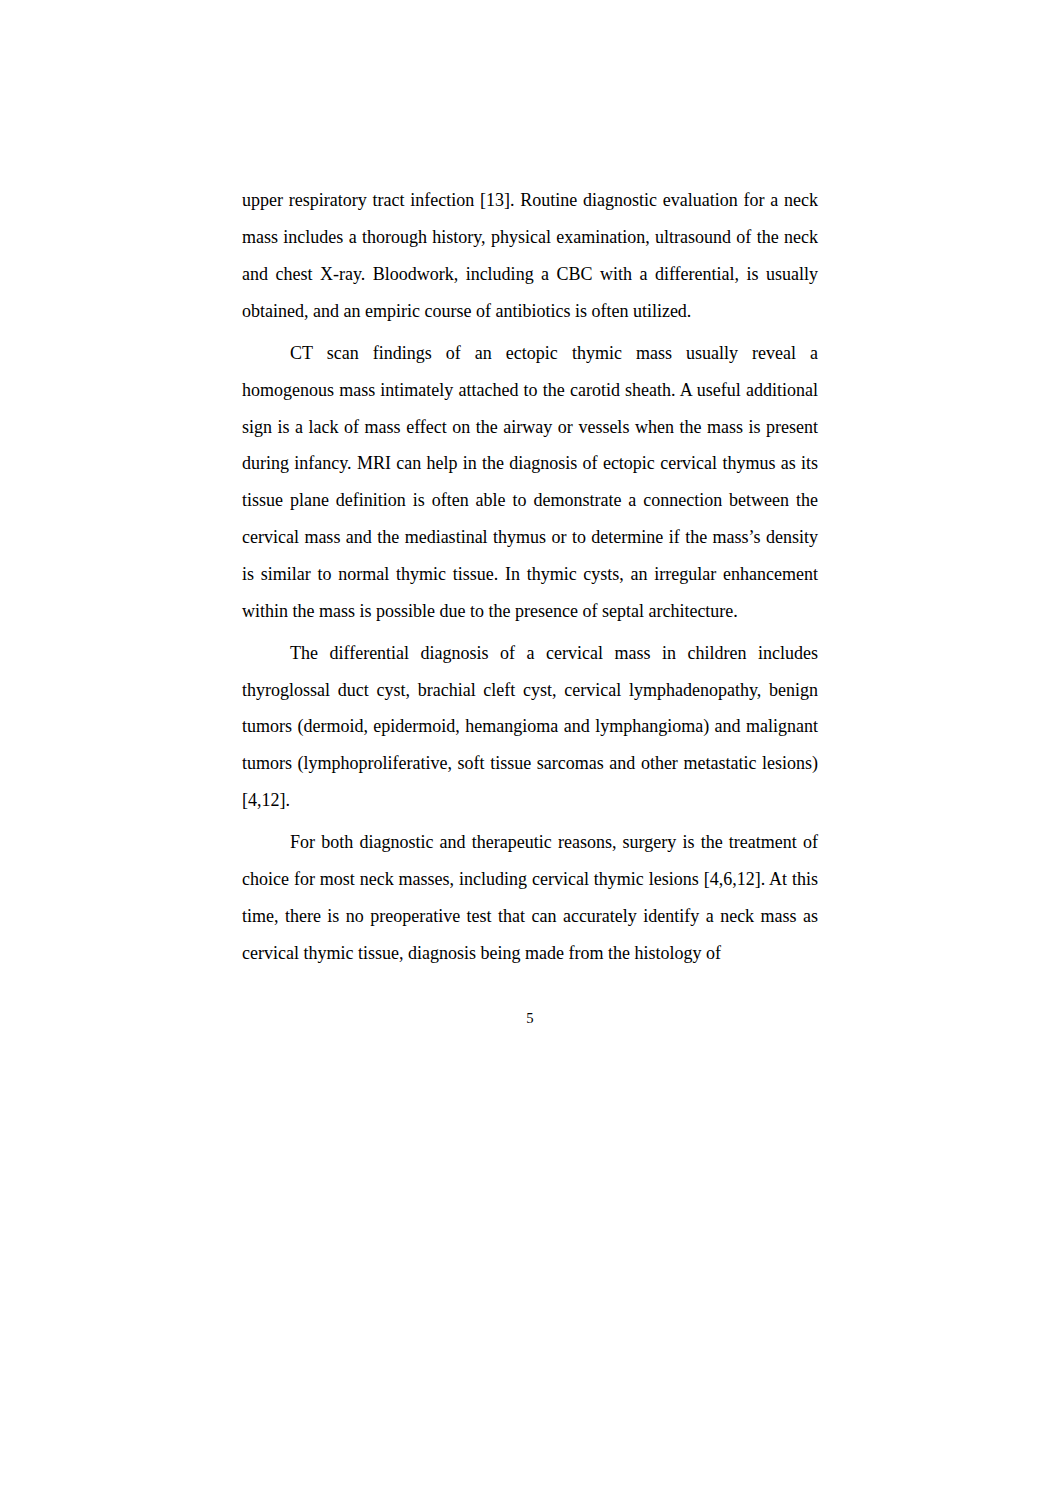upper respiratory tract infection [13]. Routine diagnostic evaluation for a neck mass includes a thorough history, physical examination, ultrasound of the neck and chest X-ray. Bloodwork, including a CBC with a differential, is usually obtained, and an empiric course of antibiotics is often utilized.
CT scan findings of an ectopic thymic mass usually reveal a homogenous mass intimately attached to the carotid sheath. A useful additional sign is a lack of mass effect on the airway or vessels when the mass is present during infancy. MRI can help in the diagnosis of ectopic cervical thymus as its tissue plane definition is often able to demonstrate a connection between the cervical mass and the mediastinal thymus or to determine if the mass’s density is similar to normal thymic tissue. In thymic cysts, an irregular enhancement within the mass is possible due to the presence of septal architecture.
The differential diagnosis of a cervical mass in children includes thyroglossal duct cyst, brachial cleft cyst, cervical lymphadenopathy, benign tumors (dermoid, epidermoid, hemangioma and lymphangioma) and malignant tumors (lymphoproliferative, soft tissue sarcomas and other metastatic lesions) [4,12].
For both diagnostic and therapeutic reasons, surgery is the treatment of choice for most neck masses, including cervical thymic lesions [4,6,12]. At this time, there is no preoperative test that can accurately identify a neck mass as cervical thymic tissue, diagnosis being made from the histology of
5